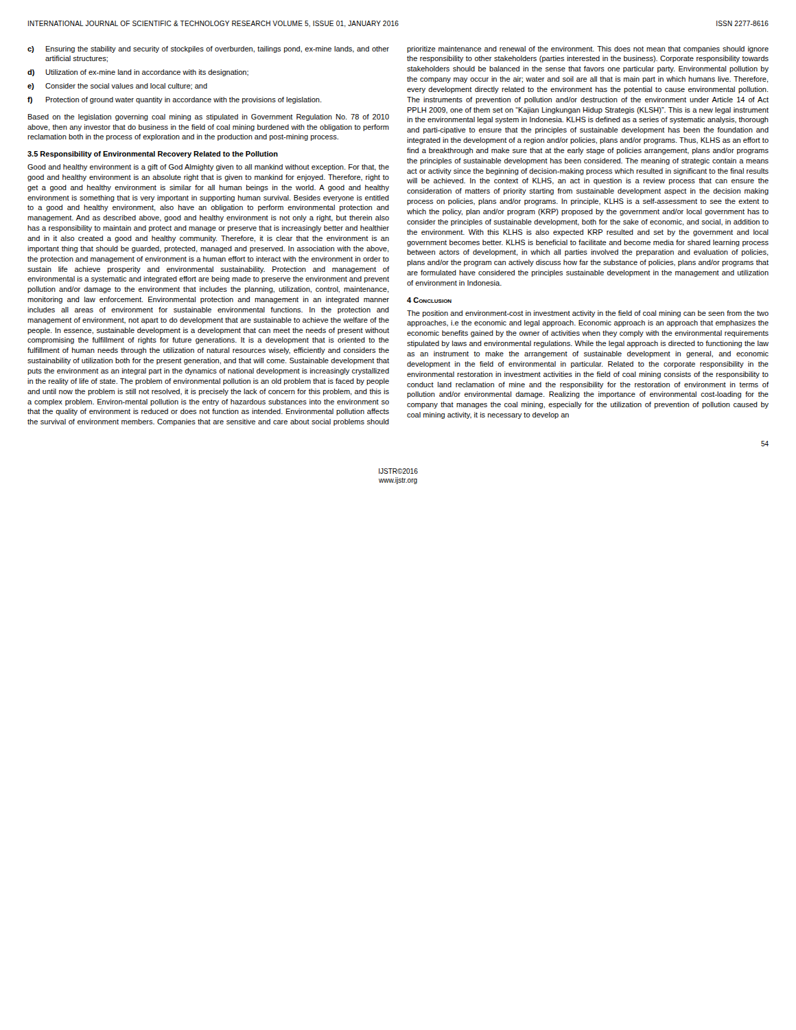INTERNATIONAL JOURNAL OF SCIENTIFIC & TECHNOLOGY RESEARCH VOLUME 5, ISSUE 01, JANUARY 2016
ISSN 2277-8616
c) Ensuring the stability and security of stockpiles of overburden, tailings pond, ex-mine lands, and other artificial structures;
d) Utilization of ex-mine land in accordance with its designation;
e) Consider the social values and local culture; and
f) Protection of ground water quantity in accordance with the provisions of legislation.
Based on the legislation governing coal mining as stipulated in Government Regulation No. 78 of 2010 above, then any investor that do business in the field of coal mining burdened with the obligation to perform reclamation both in the process of exploration and in the production and post-mining process.
3.5 Responsibility of Environmental Recovery Related to the Pollution
Good and healthy environment is a gift of God Almighty given to all mankind without exception. For that, the good and healthy environment is an absolute right that is given to mankind for enjoyed. Therefore, right to get a good and healthy environment is similar for all human beings in the world. A good and healthy environment is something that is very important in supporting human survival. Besides everyone is entitled to a good and healthy environment, also have an obligation to perform environmental protection and management. And as described above, good and healthy environment is not only a right, but therein also has a responsibility to maintain and protect and manage or preserve that is increasingly better and healthier and in it also created a good and healthy community. Therefore, it is clear that the environment is an important thing that should be guarded, protected, managed and preserved. In association with the above, the protection and management of environment is a human effort to interact with the environment in order to sustain life achieve prosperity and environmental sustainability. Protection and management of environmental is a systematic and integrated effort are being made to preserve the environment and prevent pollution and/or damage to the environment that includes the planning, utilization, control, maintenance, monitoring and law enforcement. Environmental protection and management in an integrated manner includes all areas of environment for sustainable environmental functions. In the protection and management of environment, not apart to do development that are sustainable to achieve the welfare of the people. In essence, sustainable development is a development that can meet the needs of present without compromising the fulfillment of rights for future generations. It is a development that is oriented to the fulfillment of human needs through the utilization of natural resources wisely, efficiently and considers the sustainability of utilization both for the present generation, and that will come. Sustainable development that puts the environment as an integral part in the dynamics of national development is increasingly crystallized in the reality of life of state. The problem of environmental pollution is an old problem that is faced by people and until now the problem is still not resolved, it is precisely the lack of concern for this problem, and this is a complex problem. Environ-mental pollution is the entry of hazardous substances into the environment so that the quality of environment is reduced or does not function as intended. Environmental pollution affects the survival of environment members. Companies that are sensitive and care about social problems should prioritize maintenance and renewal of the environment. This does not mean that companies should ignore the responsibility to other stakeholders (parties interested in the business). Corporate responsibility towards stakeholders should be balanced in the sense that favors one particular party. Environmental pollution by the company may occur in the air; water and soil are all that is main part in which humans live. Therefore, every development directly related to the environment has the potential to cause environmental pollution. The instruments of prevention of pollution and/or destruction of the environment under Article 14 of Act PPLH 2009, one of them set on “Kajian Lingkungan Hidup Strategis (KLSH)”. This is a new legal instrument in the environmental legal system in Indonesia. KLHS is defined as a series of systematic analysis, thorough and parti-cipative to ensure that the principles of sustainable development has been the foundation and integrated in the development of a region and/or policies, plans and/or programs. Thus, KLHS as an effort to find a breakthrough and make sure that at the early stage of policies arrangement, plans and/or programs the principles of sustainable development has been considered. The meaning of strategic contain a means act or activity since the beginning of decision-making process which resulted in significant to the final results will be achieved. In the context of KLHS, an act in question is a review process that can ensure the consideration of matters of priority starting from sustainable development aspect in the decision making process on policies, plans and/or programs. In principle, KLHS is a self-assessment to see the extent to which the policy, plan and/or program (KRP) proposed by the government and/or local government has to consider the principles of sustainable development, both for the sake of economic, and social, in addition to the environment. With this KLHS is also expected KRP resulted and set by the government and local government becomes better. KLHS is beneficial to facilitate and become media for shared learning process between actors of development, in which all parties involved the preparation and evaluation of policies, plans and/or the program can actively discuss how far the substance of policies, plans and/or programs that are formulated have considered the principles sustainable development in the management and utilization of environment in Indonesia.
4 Conclusion
The position and environment-cost in investment activity in the field of coal mining can be seen from the two approaches, i.e the economic and legal approach. Economic approach is an approach that emphasizes the economic benefits gained by the owner of activities when they comply with the environmental requirements stipulated by laws and environmental regulations. While the legal approach is directed to functioning the law as an instrument to make the arrangement of sustainable development in general, and economic development in the field of environmental in particular. Related to the corporate responsibility in the environmental restoration in investment activities in the field of coal mining consists of the responsibility to conduct land reclamation of mine and the responsibility for the restoration of environment in terms of pollution and/or environmental damage. Realizing the importance of environmental cost-loading for the company that manages the coal mining, especially for the utilization of prevention of pollution caused by coal mining activity, it is necessary to develop an
54
IJSTR©2016
www.ijstr.org